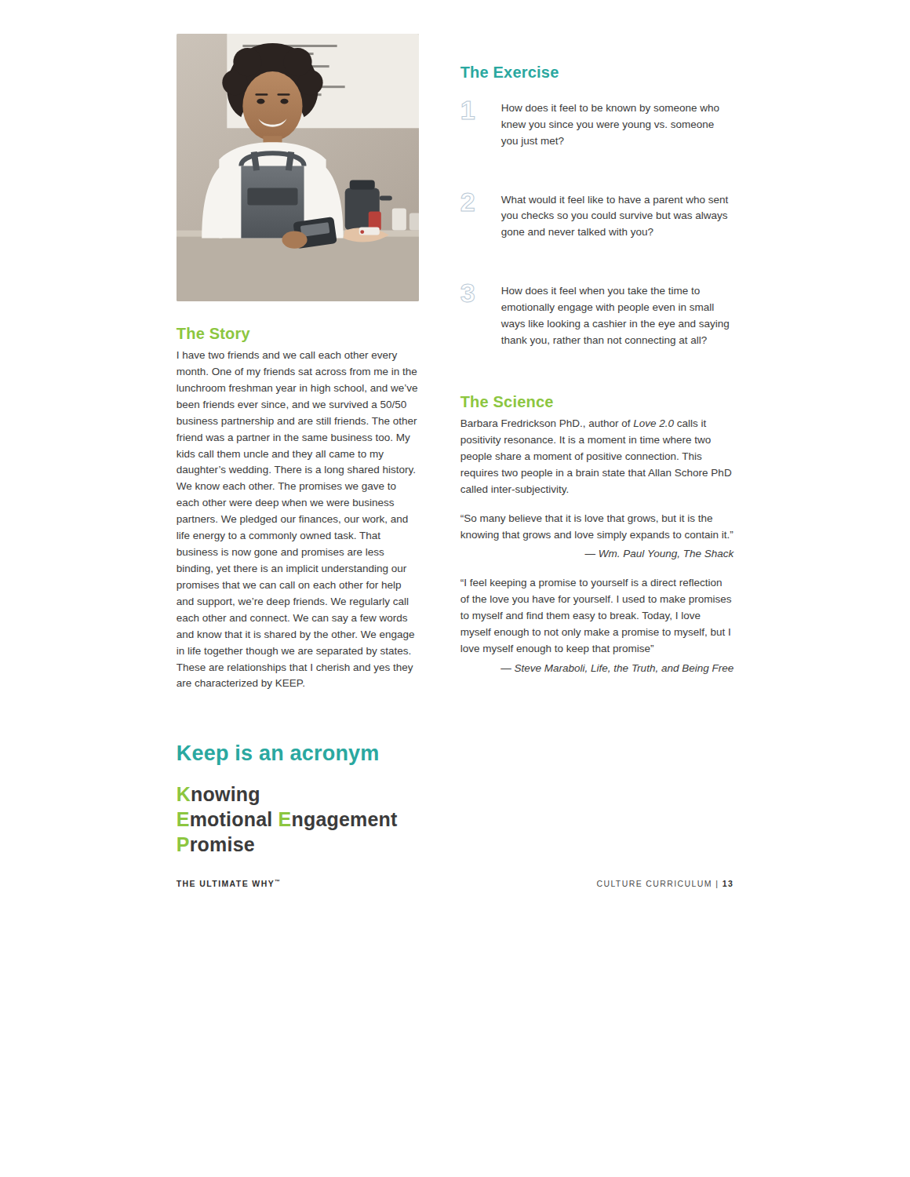The Story
I have two friends and we call each other every month. One of my friends sat across from me in the lunchroom freshman year in high school, and we’ve been friends ever since, and we survived a 50/50 business partnership and are still friends. The other friend was a partner in the same business too. My kids call them uncle and they all came to my daughter’s wedding. There is a long shared history. We know each other. The promises we gave to each other were deep when we were business partners. We pledged our finances, our work, and life energy to a commonly owned task. That business is now gone and promises are less binding, yet there is an implicit understanding our promises that we can call on each other for help and support, we’re deep friends. We regularly call each other and connect. We can say a few words and know that it is shared by the other. We engage in life together though we are separated by states. These are relationships that I cherish and yes they are characterized by KEEP.
Keep is an acronym
Knowing
Emotional Engagement
Promise
The Exercise
1
How does it feel to be known by someone who knew you since you were young vs. someone you just met?
2
What would it feel like to have a parent who sent you checks so you could survive but was always gone and never talked with you?
3
How does it feel when you take the time to emotionally engage with people even in small ways like looking a cashier in the eye and saying thank you, rather than not connecting at all?
The Science
Barbara Fredrickson PhD., author of Love 2.0 calls it positivity resonance. It is a moment in time where two people share a moment of positive connection. This requires two people in a brain state that Allan Schore PhD called inter-subjectivity.
“So many believe that it is love that grows, but it is the knowing that grows and love simply expands to contain it.”
— Wm. Paul Young, The Shack
“I feel keeping a promise to yourself is a direct reflection of the love you have for yourself. I used to make promises to myself and find them easy to break. Today, I love myself enough to not only make a promise to myself, but I love myself enough to keep that promise”
— Steve Maraboli, Life, the Truth, and Being Free
THE ULTIMATE WHY™
CULTURE CURRICULUM | 13